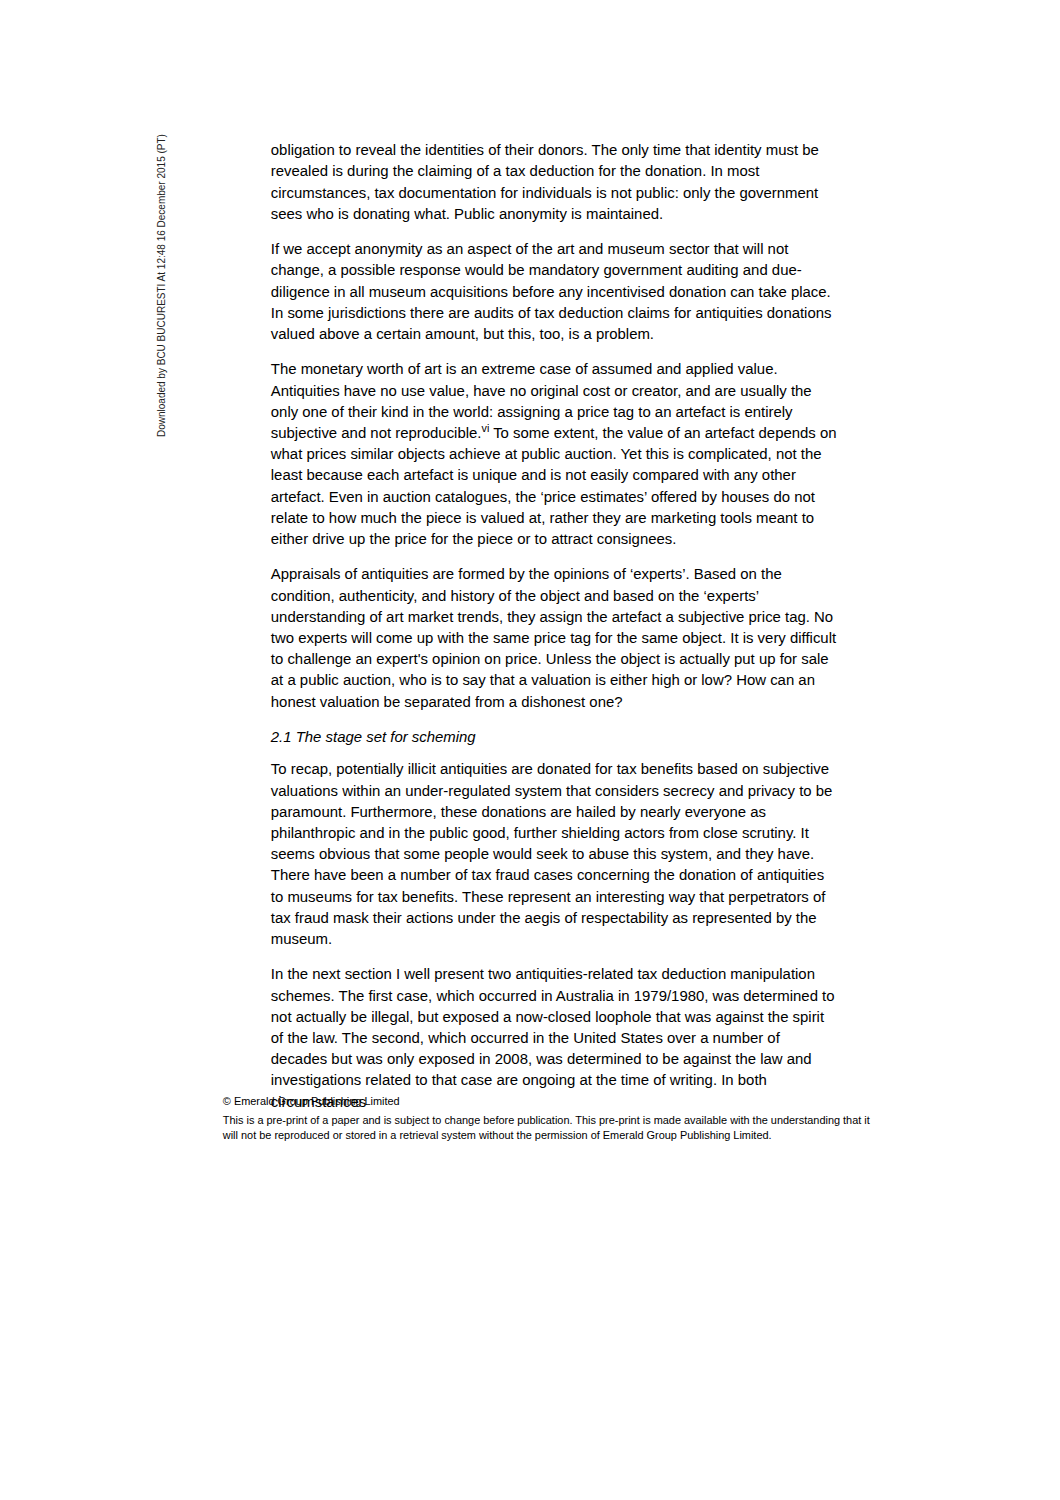Downloaded by BCU BUCURESTI At 12:48 16 December 2015 (PT)
obligation to reveal the identities of their donors. The only time that identity must be revealed is during the claiming of a tax deduction for the donation. In most circumstances, tax documentation for individuals is not public: only the government sees who is donating what. Public anonymity is maintained.
If we accept anonymity as an aspect of the art and museum sector that will not change, a possible response would be mandatory government auditing and due-diligence in all museum acquisitions before any incentivised donation can take place. In some jurisdictions there are audits of tax deduction claims for antiquities donations valued above a certain amount, but this, too, is a problem.
The monetary worth of art is an extreme case of assumed and applied value. Antiquities have no use value, have no original cost or creator, and are usually the only one of their kind in the world: assigning a price tag to an artefact is entirely subjective and not reproducible.vi To some extent, the value of an artefact depends on what prices similar objects achieve at public auction. Yet this is complicated, not the least because each artefact is unique and is not easily compared with any other artefact. Even in auction catalogues, the ‘price estimates’ offered by houses do not relate to how much the piece is valued at, rather they are marketing tools meant to either drive up the price for the piece or to attract consignees.
Appraisals of antiquities are formed by the opinions of ‘experts’. Based on the condition, authenticity, and history of the object and based on the ‘experts’ understanding of art market trends, they assign the artefact a subjective price tag. No two experts will come up with the same price tag for the same object. It is very difficult to challenge an expert's opinion on price. Unless the object is actually put up for sale at a public auction, who is to say that a valuation is either high or low? How can an honest valuation be separated from a dishonest one?
2.1 The stage set for scheming
To recap, potentially illicit antiquities are donated for tax benefits based on subjective valuations within an under-regulated system that considers secrecy and privacy to be paramount. Furthermore, these donations are hailed by nearly everyone as philanthropic and in the public good, further shielding actors from close scrutiny. It seems obvious that some people would seek to abuse this system, and they have. There have been a number of tax fraud cases concerning the donation of antiquities to museums for tax benefits. These represent an interesting way that perpetrators of tax fraud mask their actions under the aegis of respectability as represented by the museum.
In the next section I well present two antiquities-related tax deduction manipulation schemes. The first case, which occurred in Australia in 1979/1980, was determined to not actually be illegal, but exposed a now-closed loophole that was against the spirit of the law. The second, which occurred in the United States over a number of decades but was only exposed in 2008, was determined to be against the law and investigations related to that case are ongoing at the time of writing. In both circumstances
© Emerald Group Publishing Limited
This is a pre-print of a paper and is subject to change before publication. This pre-print is made available with the understanding that it will not be reproduced or stored in a retrieval system without the permission of Emerald Group Publishing Limited.